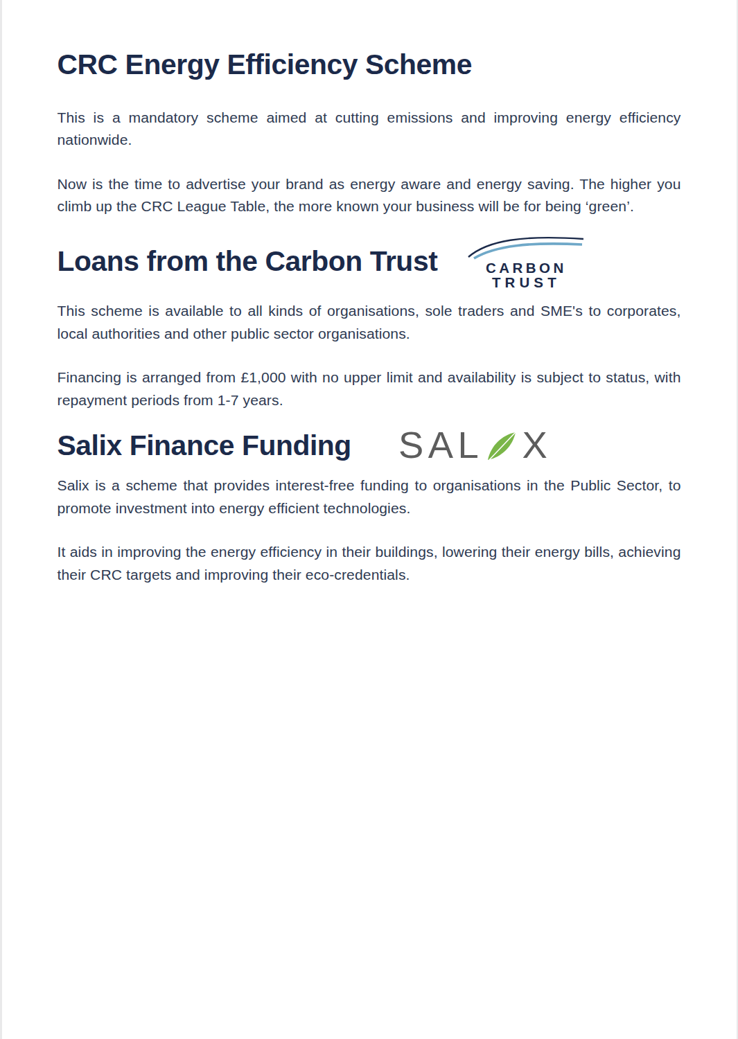CRC Energy Efficiency Scheme
This is a mandatory scheme aimed at cutting emissions and improving energy efficiency nationwide.
Now is the time to advertise your brand as energy aware and energy saving. The higher you climb up the CRC League Table, the more known your business will be for being ‘green’.
Loans from the Carbon Trust
CARBON TRUST
This scheme is available to all kinds of organisations, sole traders and SME's to corporates, local authorities and other public sector organisations.
Financing is arranged from £1,000 with no upper limit and availability is subject to status, with repayment periods from 1-7 years.
Salix Finance Funding
SAL X
Salix is a scheme that provides interest-free funding to organisations in the Public Sector, to promote investment into energy efficient technologies.
It aids in improving the energy efficiency in their buildings, lowering their energy bills, achieving their CRC targets and improving their eco-credentials.